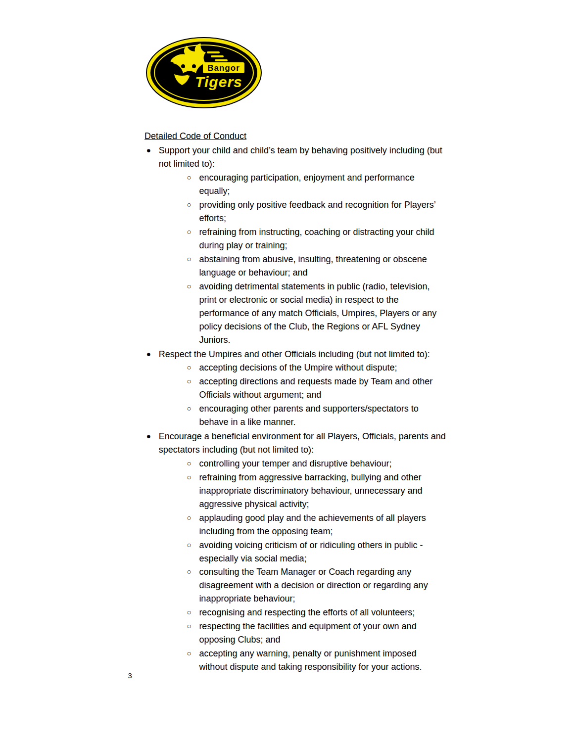Bangor Tigers
Detailed Code of Conduct
Support your child and child’s team by behaving positively including (but not limited to):
encouraging participation, enjoyment and performance equally;
providing only positive feedback and recognition for Players’ efforts;
refraining from instructing, coaching or distracting your child during play or training;
abstaining from abusive, insulting, threatening or obscene language or behaviour; and
avoiding detrimental statements in public (radio, television, print or electronic or social media) in respect to the performance of any match Officials, Umpires, Players or any policy decisions of the Club, the Regions or AFL Sydney Juniors.
Respect the Umpires and other Officials including (but not limited to):
accepting decisions of the Umpire without dispute;
accepting directions and requests made by Team and other Officials without argument; and
encouraging other parents and supporters/spectators to behave in a like manner.
Encourage a beneficial environment for all Players, Officials, parents and spectators including (but not limited to):
controlling your temper and disruptive behaviour;
refraining from aggressive barracking, bullying and other inappropriate discriminatory behaviour, unnecessary and aggressive physical activity;
applauding good play and the achievements of all players including from the opposing team;
avoiding voicing criticism of or ridiculing others in public - especially via social media;
consulting the Team Manager or Coach regarding any disagreement with a decision or direction or regarding any inappropriate behaviour;
recognising and respecting the efforts of all volunteers;
respecting the facilities and equipment of your own and opposing Clubs; and
accepting any warning, penalty or punishment imposed without dispute and taking responsibility for your actions.
3